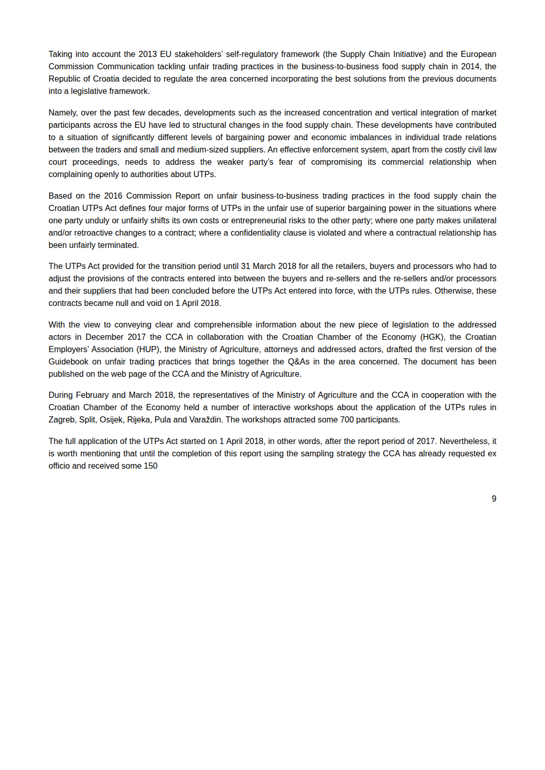Taking into account the 2013 EU stakeholders’ self-regulatory framework (the Supply Chain Initiative) and the European Commission Communication tackling unfair trading practices in the business-to-business food supply chain in 2014, the Republic of Croatia decided to regulate the area concerned incorporating the best solutions from the previous documents into a legislative framework.
Namely, over the past few decades, developments such as the increased concentration and vertical integration of market participants across the EU have led to structural changes in the food supply chain. These developments have contributed to a situation of significantly different levels of bargaining power and economic imbalances in individual trade relations between the traders and small and medium-sized suppliers. An effective enforcement system, apart from the costly civil law court proceedings, needs to address the weaker party’s fear of compromising its commercial relationship when complaining openly to authorities about UTPs.
Based on the 2016 Commission Report on unfair business-to-business trading practices in the food supply chain the Croatian UTPs Act defines four major forms of UTPs in the unfair use of superior bargaining power in the situations where one party unduly or unfairly shifts its own costs or entrepreneurial risks to the other party; where one party makes unilateral and/or retroactive changes to a contract; where a confidentiality clause is violated and where a contractual relationship has been unfairly terminated.
The UTPs Act provided for the transition period until 31 March 2018 for all the retailers, buyers and processors who had to adjust the provisions of the contracts entered into between the buyers and re-sellers and the re-sellers and/or processors and their suppliers that had been concluded before the UTPs Act entered into force, with the UTPs rules. Otherwise, these contracts became null and void on 1 April 2018.
With the view to conveying clear and comprehensible information about the new piece of legislation to the addressed actors in December 2017 the CCA in collaboration with the Croatian Chamber of the Economy (HGK), the Croatian Employers’ Association (HUP), the Ministry of Agriculture, attorneys and addressed actors, drafted the first version of the Guidebook on unfair trading practices that brings together the Q&As in the area concerned. The document has been published on the web page of the CCA and the Ministry of Agriculture.
During February and March 2018, the representatives of the Ministry of Agriculture and the CCA in cooperation with the Croatian Chamber of the Economy held a number of interactive workshops about the application of the UTPs rules in Zagreb, Split, Osijek, Rijeka, Pula and Varaždin. The workshops attracted some 700 participants.
The full application of the UTPs Act started on 1 April 2018, in other words, after the report period of 2017. Nevertheless, it is worth mentioning that until the completion of this report using the sampling strategy the CCA has already requested ex officio and received some 150
9